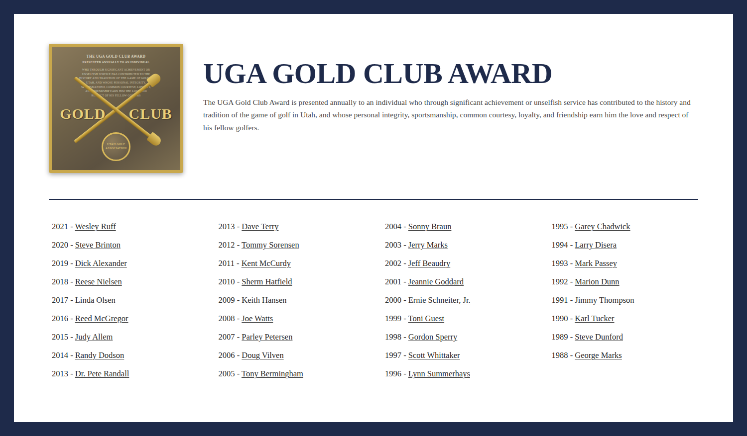The UGA Gold Club Award
Presented Annually to an Individual
Who Through Significant Achievement or Unselfish Service Has Contributed to the History and Tradition of the Game of Golf in Utah, and Whose Personal Integrity, Sportsmanship, Common Courtesy, Loyalty, and Friendship Earn Him the Love and Respect of His Fellow Golfers
GOLD CLUB
Utah Golf Association
UGA GOLD CLUB AWARD
The UGA Gold Club Award is presented annually to an individual who through significant achievement or unselfish service has contributed to the history and tradition of the game of golf in Utah, and whose personal integrity, sportsmanship, common courtesy, loyalty, and friendship earn him the love and respect of his fellow golfers.
2021 - Wesley Ruff
2020 - Steve Brinton
2019 - Dick Alexander
2018 - Reese Nielsen
2017 - Linda Olsen
2016 - Reed McGregor
2015 - Judy Allem
2014 - Randy Dodson
2013 - Dr. Pete Randall
2013 - Dave Terry
2012 - Tommy Sorensen
2011 - Kent McCurdy
2010 - Sherm Hatfield
2009 - Keith Hansen
2008 - Joe Watts
2007 - Parley Petersen
2006 - Doug Vilven
2005 - Tony Bermingham
2004 - Sonny Braun
2003 - Jerry Marks
2002 - Jeff Beaudry
2001 - Jeannie Goddard
2000 - Ernie Schneiter, Jr.
1999 - Toni Guest
1998 - Gordon Sperry
1997 - Scott Whittaker
1996 - Lynn Summerhays
1995 - Garey Chadwick
1994 - Larry Disera
1993 - Mark Passey
1992 - Marion Dunn
1991 - Jimmy Thompson
1990 - Karl Tucker
1989 - Steve Dunford
1988 - George Marks